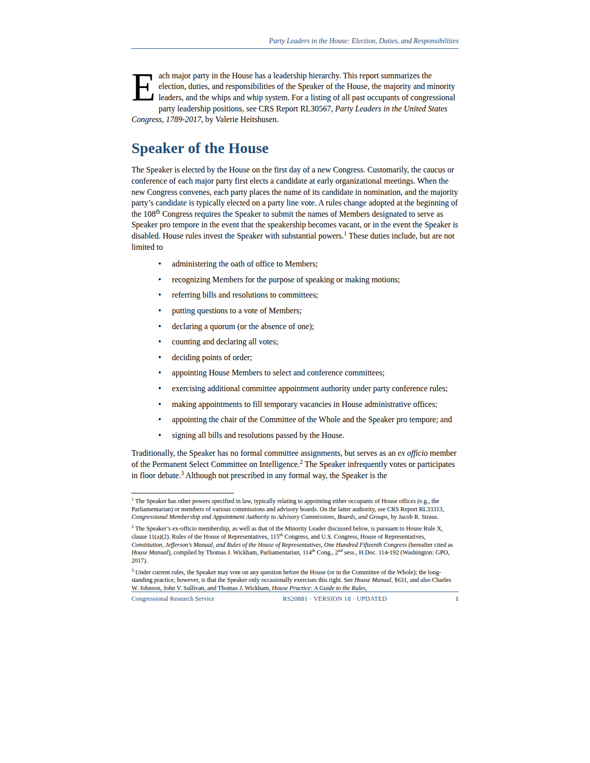Party Leaders in the House: Election, Duties, and Responsibilities
Each major party in the House has a leadership hierarchy. This report summarizes the election, duties, and responsibilities of the Speaker of the House, the majority and minority leaders, and the whips and whip system. For a listing of all past occupants of congressional party leadership positions, see CRS Report RL30567, Party Leaders in the United States Congress, 1789-2017, by Valerie Heitshusen.
Speaker of the House
The Speaker is elected by the House on the first day of a new Congress. Customarily, the caucus or conference of each major party first elects a candidate at early organizational meetings. When the new Congress convenes, each party places the name of its candidate in nomination, and the majority party’s candidate is typically elected on a party line vote. A rules change adopted at the beginning of the 108th Congress requires the Speaker to submit the names of Members designated to serve as Speaker pro tempore in the event that the speakership becomes vacant, or in the event the Speaker is disabled. House rules invest the Speaker with substantial powers.1 These duties include, but are not limited to
administering the oath of office to Members;
recognizing Members for the purpose of speaking or making motions;
referring bills and resolutions to committees;
putting questions to a vote of Members;
declaring a quorum (or the absence of one);
counting and declaring all votes;
deciding points of order;
appointing House Members to select and conference committees;
exercising additional committee appointment authority under party conference rules;
making appointments to fill temporary vacancies in House administrative offices;
appointing the chair of the Committee of the Whole and the Speaker pro tempore; and
signing all bills and resolutions passed by the House.
Traditionally, the Speaker has no formal committee assignments, but serves as an ex officio member of the Permanent Select Committee on Intelligence.2 The Speaker infrequently votes or participates in floor debate.3 Although not prescribed in any formal way, the Speaker is the
1 The Speaker has other powers specified in law, typically relating to appointing either occupants of House offices (e.g., the Parliamentarian) or members of various commissions and advisory boards. On the latter authority, see CRS Report RL33313, Congressional Membership and Appointment Authority to Advisory Commissions, Boards, and Groups, by Jacob R. Straus.
2 The Speaker’s ex-officio membership, as well as that of the Minority Leader discussed below, is pursuant to House Rule X, clause 11(a)(2). Rules of the House of Representatives, 115th Congress, and U.S. Congress, House of Representatives, Constitution, Jefferson’s Manual, and Rules of the House of Representatives, One Hundred Fifteenth Congress (hereafter cited as House Manual), compiled by Thomas J. Wickham, Parliamentarian, 114th Cong., 2nd sess., H.Doc. 114-192 (Washington: GPO, 2017).
3 Under current rules, the Speaker may vote on any question before the House (or in the Committee of the Whole); the long-standing practice, however, is that the Speaker only occasionally exercises this right. See House Manual, §631, and also Charles W. Johnson, John V. Sullivan, and Thomas J. Wickham, House Practice: A Guide to the Rules,
Congressional Research Service
RS20881 · VERSION 18 · UPDATED
1